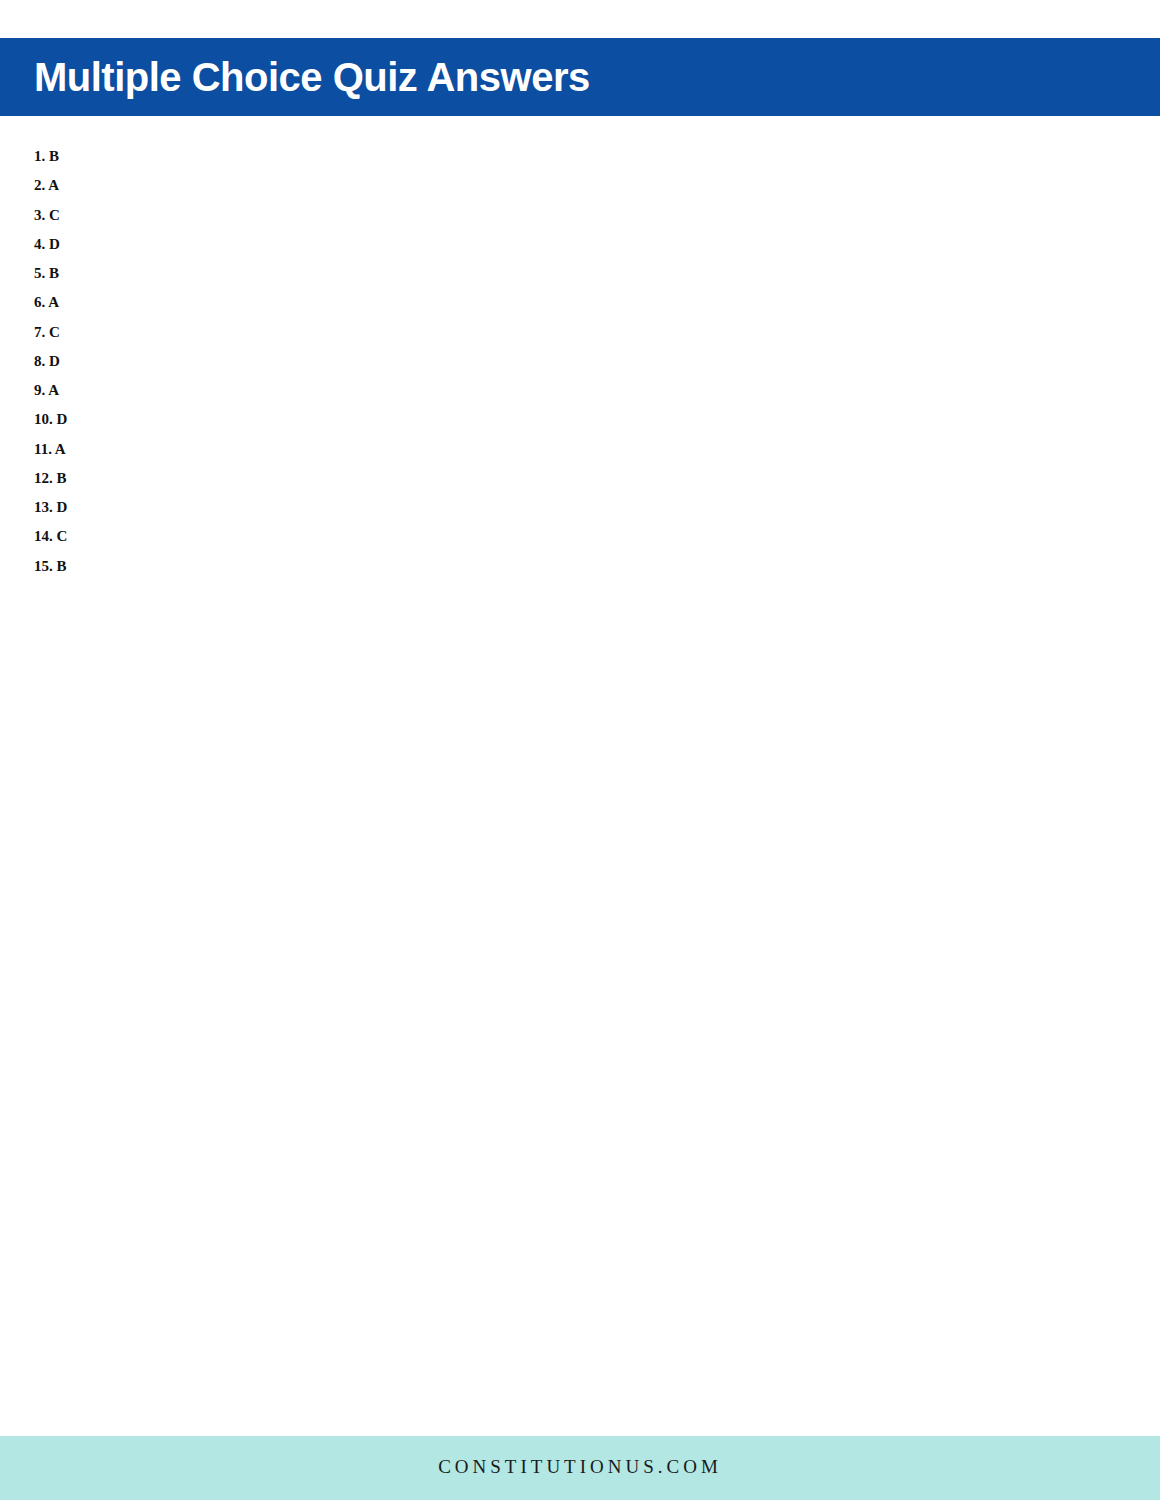Multiple Choice Quiz Answers
1. B
2. A
3. C
4. D
5. B
6. A
7. C
8. D
9. A
10. D
11. A
12. B
13. D
14. C
15. B
constitutionus.com